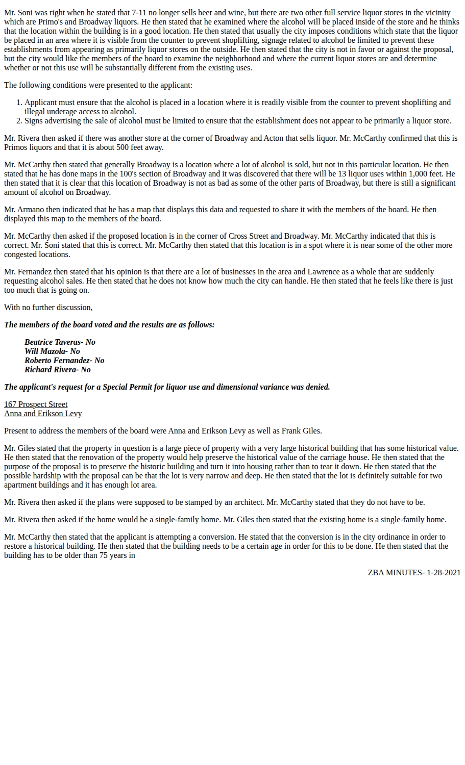Mr. Soni was right when he stated that 7-11 no longer sells beer and wine, but there are two other full service liquor stores in the vicinity which are Primo's and Broadway liquors. He then stated that he examined where the alcohol will be placed inside of the store and he thinks that the location within the building is in a good location. He then stated that usually the city imposes conditions which state that the liquor be placed in an area where it is visible from the counter to prevent shoplifting, signage related to alcohol be limited to prevent these establishments from appearing as primarily liquor stores on the outside. He then stated that the city is not in favor or against the proposal, but the city would like the members of the board to examine the neighborhood and where the current liquor stores are and determine whether or not this use will be substantially different from the existing uses.
The following conditions were presented to the applicant:
Applicant must ensure that the alcohol is placed in a location where it is readily visible from the counter to prevent shoplifting and illegal underage access to alcohol.
Signs advertising the sale of alcohol must be limited to ensure that the establishment does not appear to be primarily a liquor store.
Mr. Rivera then asked if there was another store at the corner of Broadway and Acton that sells liquor. Mr. McCarthy confirmed that this is Primos liquors and that it is about 500 feet away.
Mr. McCarthy then stated that generally Broadway is a location where a lot of alcohol is sold, but not in this particular location. He then stated that he has done maps in the 100's section of Broadway and it was discovered that there will be 13 liquor uses within 1,000 feet. He then stated that it is clear that this location of Broadway is not as bad as some of the other parts of Broadway, but there is still a significant amount of alcohol on Broadway.
Mr. Armano then indicated that he has a map that displays this data and requested to share it with the members of the board. He then displayed this map to the members of the board.
Mr. McCarthy then asked if the proposed location is in the corner of Cross Street and Broadway. Mr. McCarthy indicated that this is correct. Mr. Soni stated that this is correct. Mr. McCarthy then stated that this location is in a spot where it is near some of the other more congested locations.
Mr. Fernandez then stated that his opinion is that there are a lot of businesses in the area and Lawrence as a whole that are suddenly requesting alcohol sales. He then stated that he does not know how much the city can handle. He then stated that he feels like there is just too much that is going on.
With no further discussion,
The members of the board voted and the results are as follows:
Beatrice Taveras- No
Will Mazola- No
Roberto Fernandez- No
Richard Rivera- No
The applicant's request for a Special Permit for liquor use and dimensional variance was denied.
167 Prospect Street
Anna and Erikson Levy
Present to address the members of the board were Anna and Erikson Levy as well as Frank Giles.
Mr. Giles stated that the property in question is a large piece of property with a very large historical building that has some historical value. He then stated that the renovation of the property would help preserve the historical value of the carriage house. He then stated that the purpose of the proposal is to preserve the historic building and turn it into housing rather than to tear it down. He then stated that the possible hardship with the proposal can be that the lot is very narrow and deep. He then stated that the lot is definitely suitable for two apartment buildings and it has enough lot area.
Mr. Rivera then asked if the plans were supposed to be stamped by an architect. Mr. McCarthy stated that they do not have to be.
Mr. Rivera then asked if the home would be a single-family home. Mr. Giles then stated that the existing home is a single-family home.
Mr. McCarthy then stated that the applicant is attempting a conversion. He stated that the conversion is in the city ordinance in order to restore a historical building. He then stated that the building needs to be a certain age in order for this to be done. He then stated that the building has to be older than 75 years in
ZBA MINUTES- 1-28-2021